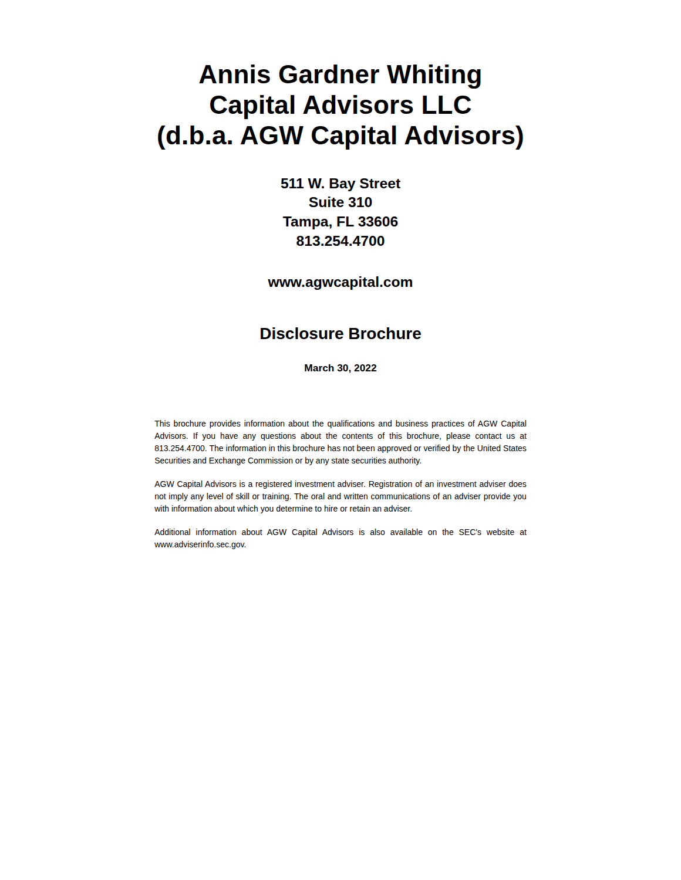Annis Gardner Whiting Capital Advisors LLC
(d.b.a. AGW Capital Advisors)
511 W. Bay Street
Suite 310
Tampa, FL 33606
813.254.4700
www.agwcapital.com
Disclosure Brochure
March 30, 2022
This brochure provides information about the qualifications and business practices of AGW Capital Advisors. If you have any questions about the contents of this brochure, please contact us at 813.254.4700. The information in this brochure has not been approved or verified by the United States Securities and Exchange Commission or by any state securities authority.
AGW Capital Advisors is a registered investment adviser. Registration of an investment adviser does not imply any level of skill or training. The oral and written communications of an adviser provide you with information about which you determine to hire or retain an adviser.
Additional information about AGW Capital Advisors is also available on the SEC's website at www.adviserinfo.sec.gov.